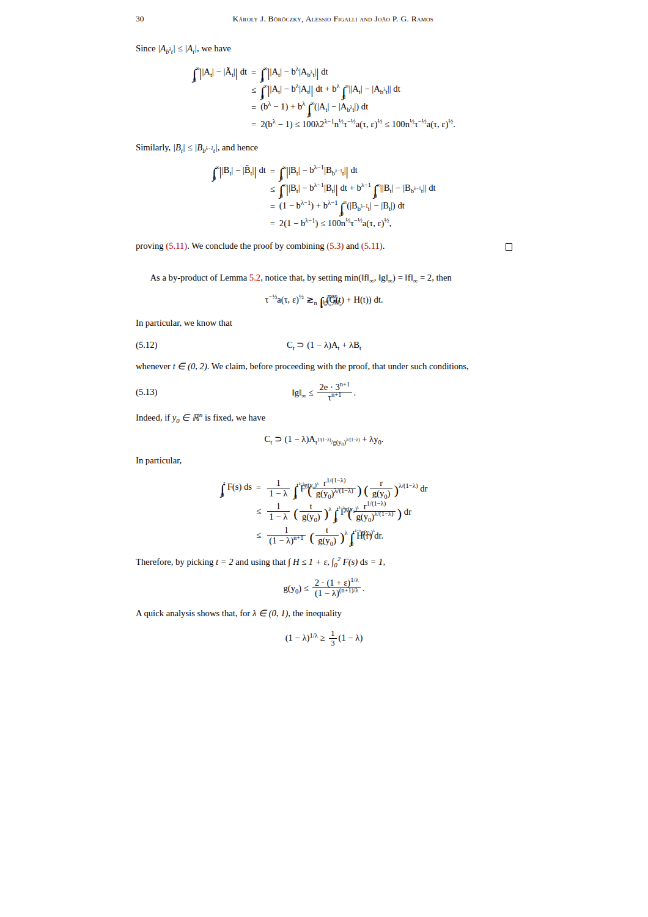30 Károly J. Böröczky, Alessio Figalli and João P. G. Ramos
Since |Abλt| ≤ |At|, we have
| ∞ ∫ 0 / / A t / − / Ã t / / d t | = | ∞ ∫ 0 / / A t / − b λ / A b λ t / / d t |
| | ≤ | ∞ ∫ 0 / / A t / − b λ / A t / / d t + b λ ∞ ∫ 0 / / A t / − / A b λ t / / d t |
| | = | (b λ − 1) + b λ ∞ ∫ 0 ( / A t / − / A b λ t / ) d t |
| | = | 2(b λ − 1) ≤ 100λ2 λ−1 n ½ τ −½ a(τ, ε) ½ ≤ 100n ½ τ −½ a(τ, ε) ½ . |
Similarly, |Bt| ≤ |Bbλ−1t|, and hence
| ∞ ∫ 0 / / B t / − / B̃ t / / d t | = | ∞ ∫ 0 / / B t / − b λ−1 / B b λ−1 t / / d t |
| | ≤ | ∞ ∫ 0 / / B t / − b λ−1 / B t / / d t + b λ−1 ∞ ∫ 0 / / B t / − / B b λ−1 t / / d t |
| | = | (1 − b λ−1 ) + b λ−1 ∞ ∫ 0 ( / B b λ−1 t / − / B t / ) d t |
| | = | 2(1 − b λ−1 ) ≤ 100n ½ τ −½ a(τ, ε) ½ , |
proving (5.11). We conclude the proof by combining (5.3) and (5.11).
As a by-product of Lemma 5.2, notice that, by setting min(‖f‖∞, ‖g‖∞) = ‖f‖∞ = 2, then
τ−½a(τ, ε)½ ≳n max ‖g‖∞,‖h‖∞∫2 (G(t) + H(t)) dt.
In particular, we know that
(5.12)
Ct ⊃ (1 − λ)At + λBt
whenever t ∈ (0, 2). We claim, before proceeding with the proof, that under such conditions,
(5.13)
‖g‖∞ ≤ 2e · 3n+1 τn+1.
Indeed, if y0 ∈ ℝn is fixed, we have
Ct ⊃ (1 − λ)At1/(1−λ)/g(y0)λ/(1−λ) + λy0.
In particular,
| t ∫ 0 F(s) d s | = | 1 1 − λ t 1−λ g(y 0 ) λ ∫ 0 F ( r 1/(1−λ) g(y 0 ) λ/(1−λ) ) ( r g(y 0 ) ) λ/(1−λ) d r |
| | ≤ | 1 1 − λ ( t g(y 0 ) ) λ t 1−λ g(y 0 ) λ ∫ 0 F ( r 1/(1−λ) g(y 0 ) λ/(1−λ) ) d r |
| | ≤ | 1 (1 − λ) n+1 ( t g(y 0 ) ) λ t 1−λ g(y 0 ) λ ∫ 0 H(r) d r. |
Therefore, by picking t = 2 and using that ∫ H ≤ 1 + ε, ∫02 F(s) ds = 1,
g(y0) ≤ 2 · (1 + ε)1/λ(1 − λ)(n+1)/λ.
A quick analysis shows that, for λ ∈ (0, 1), the inequality
(1 − λ)1/λ ≥ 13(1 − λ)